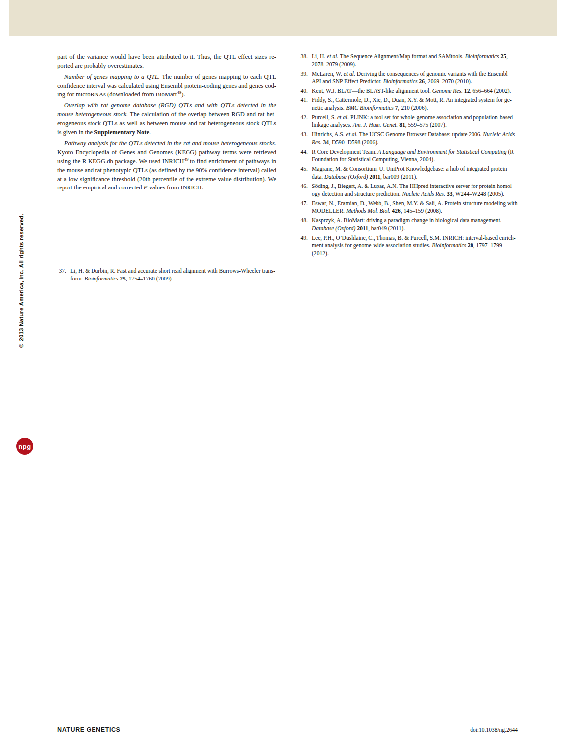© 2013 Nature America, Inc. All rights reserved.
npg
part of the variance would have been attributed to it. Thus, the QTL effect sizes reported are probably overestimates.
Number of genes mapping to a QTL. The number of genes mapping to each QTL confidence interval was calculated using Ensembl protein-coding genes and genes coding for microRNAs (downloaded from BioMart48).
Overlap with rat genome database (RGD) QTLs and with QTLs detected in the mouse heterogeneous stock. The calculation of the overlap between RGD and rat heterogeneous stock QTLs as well as between mouse and rat heterogeneous stock QTLs is given in the Supplementary Note.
Pathway analysis for the QTLs detected in the rat and mouse heterogeneous stocks. Kyoto Encyclopedia of Genes and Genomes (KEGG) pathway terms were retrieved using the R KEGG.db package. We used INRICH49 to find enrichment of pathways in the mouse and rat phenotypic QTLs (as defined by the 90% confidence interval) called at a low significance threshold (20th percentile of the extreme value distribution). We report the empirical and corrected P values from INRICH.
37. Li, H. & Durbin, R. Fast and accurate short read alignment with Burrows-Wheeler transform. Bioinformatics 25, 1754–1760 (2009).
38. Li, H. et al. The Sequence Alignment/Map format and SAMtools. Bioinformatics 25, 2078–2079 (2009).
39. McLaren, W. et al. Deriving the consequences of genomic variants with the Ensembl API and SNP Effect Predictor. Bioinformatics 26, 2069–2070 (2010).
40. Kent, W.J. BLAT—the BLAST-like alignment tool. Genome Res. 12, 656–664 (2002).
41. Fiddy, S., Cattermole, D., Xie, D., Duan, X.Y. & Mott, R. An integrated system for genetic analysis. BMC Bioinformatics 7, 210 (2006).
42. Purcell, S. et al. PLINK: a tool set for whole-genome association and population-based linkage analyses. Am. J. Hum. Genet. 81, 559–575 (2007).
43. Hinrichs, A.S. et al. The UCSC Genome Browser Database: update 2006. Nucleic Acids Res. 34, D590–D598 (2006).
44. R Core Development Team. A Language and Environment for Statistical Computing (R Foundation for Statistical Computing, Vienna, 2004).
45. Magrane, M. & Consortium, U. UniProt Knowledgebase: a hub of integrated protein data. Database (Oxford) 2011, bar009 (2011).
46. Söding, J., Biegert, A. & Lupas, A.N. The HHpred interactive server for protein homology detection and structure prediction. Nucleic Acids Res. 33, W244–W248 (2005).
47. Eswar, N., Eramian, D., Webb, B., Shen, M.Y. & Sali, A. Protein structure modeling with MODELLER. Methods Mol. Biol. 426, 145–159 (2008).
48. Kasprzyk, A. BioMart: driving a paradigm change in biological data management. Database (Oxford) 2011, bar049 (2011).
49. Lee, P.H., O’Dushlaine, C., Thomas, B. & Purcell, S.M. INRICH: interval-based enrichment analysis for genome-wide association studies. Bioinformatics 28, 1797–1799 (2012).
Nature Genetics
doi:10.1038/ng.2644